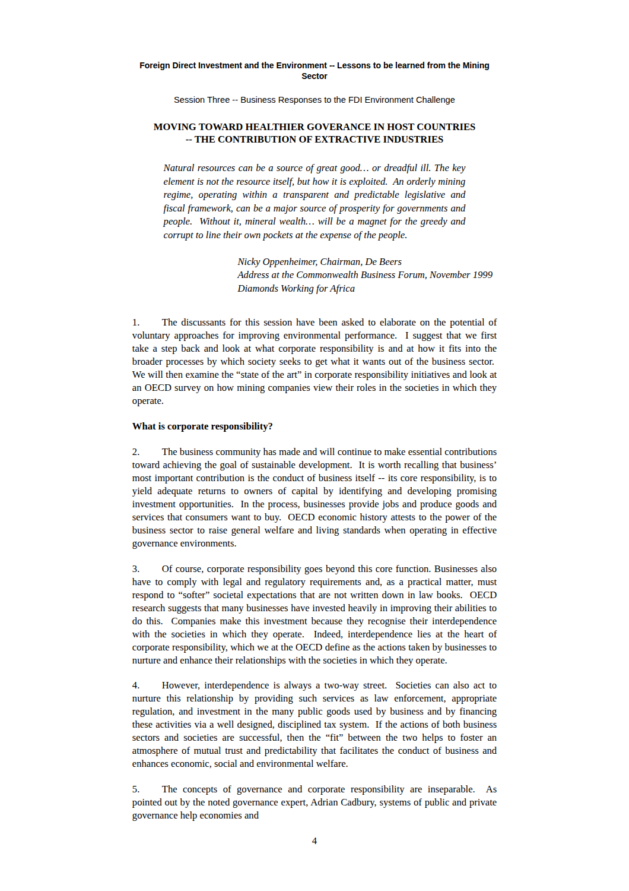Foreign Direct Investment and the Environment -- Lessons to be learned from the Mining Sector
Session Three -- Business Responses to the FDI Environment Challenge
MOVING TOWARD HEALTHIER GOVERANCE IN HOST COUNTRIES
-- THE CONTRIBUTION OF EXTRACTIVE INDUSTRIES
Natural resources can be a source of great good… or dreadful ill. The key element is not the resource itself, but how it is exploited. An orderly mining regime, operating within a transparent and predictable legislative and fiscal framework, can be a major source of prosperity for governments and people. Without it, mineral wealth… will be a magnet for the greedy and corrupt to line their own pockets at the expense of the people.
Nicky Oppenheimer, Chairman, De Beers
Address at the Commonwealth Business Forum, November 1999
Diamonds Working for Africa
1. The discussants for this session have been asked to elaborate on the potential of voluntary approaches for improving environmental performance. I suggest that we first take a step back and look at what corporate responsibility is and at how it fits into the broader processes by which society seeks to get what it wants out of the business sector. We will then examine the “state of the art” in corporate responsibility initiatives and look at an OECD survey on how mining companies view their roles in the societies in which they operate.
What is corporate responsibility?
2. The business community has made and will continue to make essential contributions toward achieving the goal of sustainable development. It is worth recalling that business’ most important contribution is the conduct of business itself -- its core responsibility, is to yield adequate returns to owners of capital by identifying and developing promising investment opportunities. In the process, businesses provide jobs and produce goods and services that consumers want to buy. OECD economic history attests to the power of the business sector to raise general welfare and living standards when operating in effective governance environments.
3. Of course, corporate responsibility goes beyond this core function. Businesses also have to comply with legal and regulatory requirements and, as a practical matter, must respond to “softer” societal expectations that are not written down in law books. OECD research suggests that many businesses have invested heavily in improving their abilities to do this. Companies make this investment because they recognise their interdependence with the societies in which they operate. Indeed, interdependence lies at the heart of corporate responsibility, which we at the OECD define as the actions taken by businesses to nurture and enhance their relationships with the societies in which they operate.
4. However, interdependence is always a two-way street. Societies can also act to nurture this relationship by providing such services as law enforcement, appropriate regulation, and investment in the many public goods used by business and by financing these activities via a well designed, disciplined tax system. If the actions of both business sectors and societies are successful, then the “fit” between the two helps to foster an atmosphere of mutual trust and predictability that facilitates the conduct of business and enhances economic, social and environmental welfare.
5. The concepts of governance and corporate responsibility are inseparable. As pointed out by the noted governance expert, Adrian Cadbury, systems of public and private governance help economies and
4